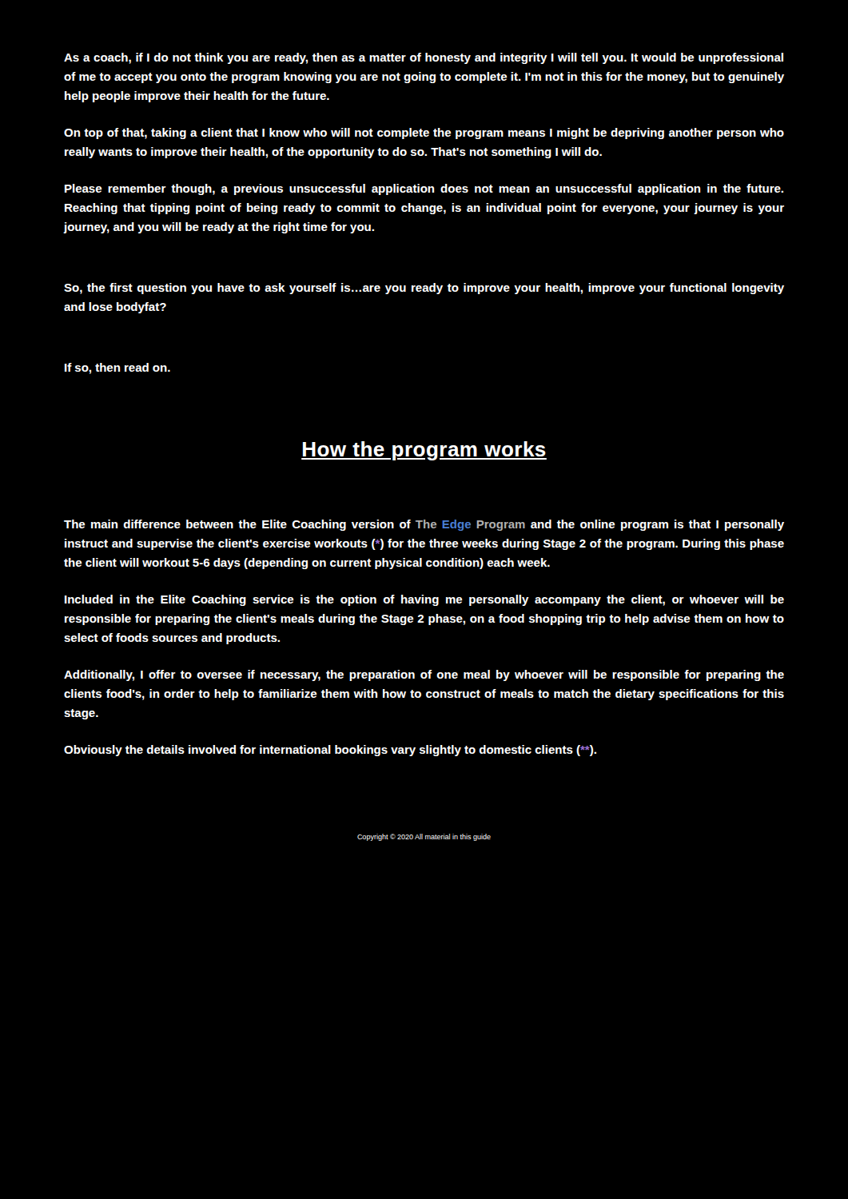As a coach, if I do not think you are ready, then as a matter of honesty and integrity I will tell you. It would be unprofessional of me to accept you onto the program knowing you are not going to complete it. I'm not in this for the money, but to genuinely help people improve their health for the future.
On top of that, taking a client that I know who will not complete the program means I might be depriving another person who really wants to improve their health, of the opportunity to do so. That's not something I will do.
Please remember though, a previous unsuccessful application does not mean an unsuccessful application in the future. Reaching that tipping point of being ready to commit to change, is an individual point for everyone, your journey is your journey, and you will be ready at the right time for you.
So, the first question you have to ask yourself is…are you ready to improve your health, improve your functional longevity and lose bodyfat?
If so, then read on.
How the program works
The main difference between the Elite Coaching version of The Edge Program and the online program is that I personally instruct and supervise the client's exercise workouts (*) for the three weeks during Stage 2 of the program. During this phase the client will workout 5-6 days (depending on current physical condition) each week.
Included in the Elite Coaching service is the option of having me personally accompany the client, or whoever will be responsible for preparing the client's meals during the Stage 2 phase, on a food shopping trip to help advise them on how to select of foods sources and products.
Additionally, I offer to oversee if necessary, the preparation of one meal by whoever will be responsible for preparing the clients food's, in order to help to familiarize them with how to construct of meals to match the dietary specifications for this stage.
Obviously the details involved for international bookings vary slightly to domestic clients (**).
Copyright © 2020 All material in this guide